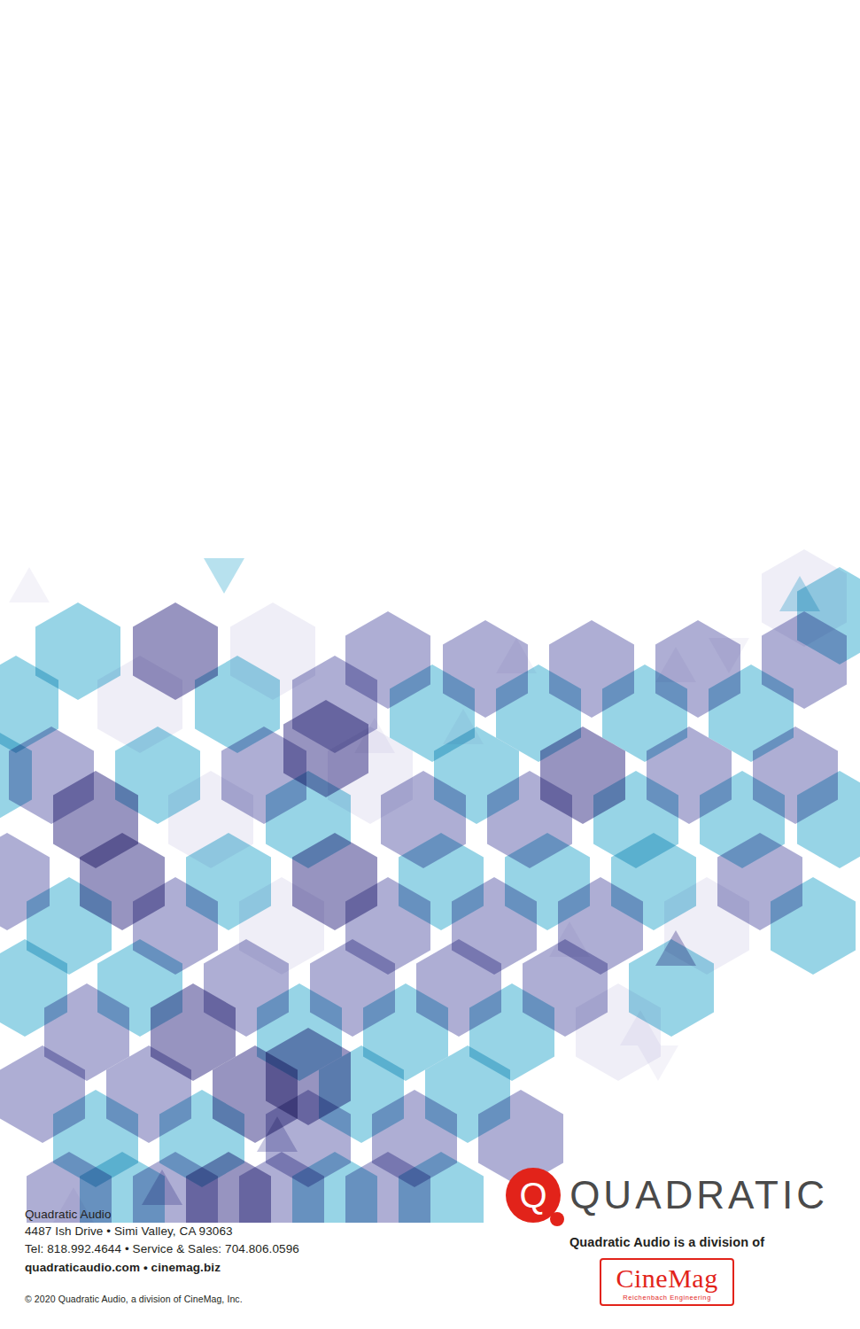Quadratic Audio
4487 Ish Drive • Simi Valley, CA 93063
Tel: 818.992.4644 • Service & Sales: 704.806.0596
quadraticaudio.com • cinemag.biz
© 2020 Quadratic Audio, a division of CineMag, Inc.
Q
QUADRATIC
Quadratic Audio is a division of
CineMag Reichenbach Engineering